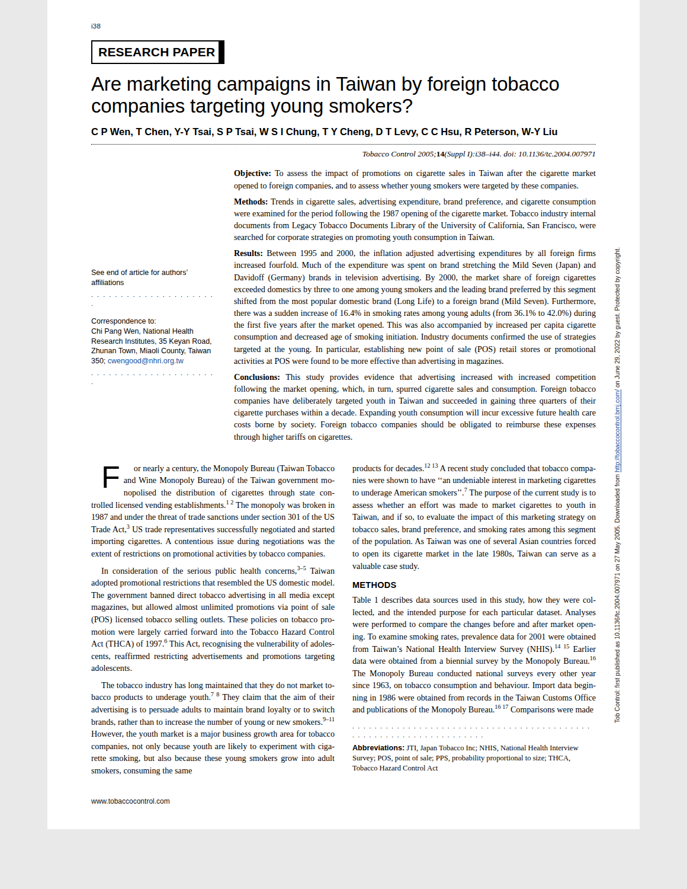i38
Tob Control: first published as 10.1136/tc.2004.007971 on 27 May 2005. Downloaded from http://tobaccocontrol.bmj.com/ on June 29, 2022 by guest. Protected by copyright.
RESEARCH PAPER
Are marketing campaigns in Taiwan by foreign tobacco companies targeting young smokers?
C P Wen, T Chen, Y-Y Tsai, S P Tsai, W S I Chung, T Y Cheng, D T Levy, C C Hsu, R Peterson, W-Y Liu
Tobacco Control 2005;14(Suppl I):i38–i44. doi: 10.1136/tc.2004.007971
See end of article for authors’ affiliations
. . . . . . . . . . . . . . . . . . . . . .
Correspondence to:
Chi Pang Wen, National Health Research Institutes, 35 Keyan Road, Zhunan Town, Miaoli County, Taiwan 350; cwengood@nhri.org.tw
. . . . . . . . . . . . . . . . . . . . . .
Objective: To assess the impact of promotions on cigarette sales in Taiwan after the cigarette market opened to foreign companies, and to assess whether young smokers were targeted by these companies.
Methods: Trends in cigarette sales, advertising expenditure, brand preference, and cigarette consumption were examined for the period following the 1987 opening of the cigarette market. Tobacco industry internal documents from Legacy Tobacco Documents Library of the University of California, San Francisco, were searched for corporate strategies on promoting youth consumption in Taiwan.
Results: Between 1995 and 2000, the inflation adjusted advertising expenditures by all foreign firms increased fourfold. Much of the expenditure was spent on brand stretching the Mild Seven (Japan) and Davidoff (Germany) brands in television advertising. By 2000, the market share of foreign cigarettes exceeded domestics by three to one among young smokers and the leading brand preferred by this segment shifted from the most popular domestic brand (Long Life) to a foreign brand (Mild Seven). Furthermore, there was a sudden increase of 16.4% in smoking rates among young adults (from 36.1% to 42.0%) during the first five years after the market opened. This was also accompanied by increased per capita cigarette consumption and decreased age of smoking initiation. Industry documents confirmed the use of strategies targeted at the young. In particular, establishing new point of sale (POS) retail stores or promotional activities at POS were found to be more effective than advertising in magazines.
Conclusions: This study provides evidence that advertising increased with increased competition following the market opening, which, in turn, spurred cigarette sales and consumption. Foreign tobacco companies have deliberately targeted youth in Taiwan and succeeded in gaining three quarters of their cigarette purchases within a decade. Expanding youth consumption will incur excessive future health care costs borne by society. Foreign tobacco companies should be obligated to reimburse these expenses through higher tariffs on cigarettes.
For nearly a century, the Monopoly Bureau (Taiwan Tobacco and Wine Monopoly Bureau) of the Taiwan government monopolised the distribution of cigarettes through state controlled licensed vending establishments.1 2 The monopoly was broken in 1987 and under the threat of trade sanctions under section 301 of the US Trade Act,3 US trade representatives successfully negotiated and started importing cigarettes. A contentious issue during negotiations was the extent of restrictions on promotional activities by tobacco companies.
In consideration of the serious public health concerns,3–5 Taiwan adopted promotional restrictions that resembled the US domestic model. The government banned direct tobacco advertising in all media except magazines, but allowed almost unlimited promotions via point of sale (POS) licensed tobacco selling outlets. These policies on tobacco promotion were largely carried forward into the Tobacco Hazard Control Act (THCA) of 1997.6 This Act, recognising the vulnerability of adolescents, reaffirmed restricting advertisements and promotions targeting adolescents.
The tobacco industry has long maintained that they do not market tobacco products to underage youth.7 8 They claim that the aim of their advertising is to persuade adults to maintain brand loyalty or to switch brands, rather than to increase the number of young or new smokers.9–11 However, the youth market is a major business growth area for tobacco companies, not only because youth are likely to experiment with cigarette smoking, but also because these young smokers grow into adult smokers, consuming the same
products for decades.12 13 A recent study concluded that tobacco companies were shown to have ‘‘an undeniable interest in marketing cigarettes to underage American smokers’’.7 The purpose of the current study is to assess whether an effort was made to market cigarettes to youth in Taiwan, and if so, to evaluate the impact of this marketing strategy on tobacco sales, brand preference, and smoking rates among this segment of the population. As Taiwan was one of several Asian countries forced to open its cigarette market in the late 1980s, Taiwan can serve as a valuable case study.
Methods
Table 1 describes data sources used in this study, how they were collected, and the intended purpose for each particular dataset. Analyses were performed to compare the changes before and after market opening. To examine smoking rates, prevalence data for 2001 were obtained from Taiwan’s National Health Interview Survey (NHIS).14 15 Earlier data were obtained from a biennial survey by the Monopoly Bureau.16 The Monopoly Bureau conducted national surveys every other year since 1963, on tobacco consumption and behaviour. Import data beginning in 1986 were obtained from records in the Taiwan Customs Office and publications of the Monopoly Bureau.16 17 Comparisons were made
. . . . . . . . . . . . . . . . . . . . . . . . . . . . . . . . . . . . . . . . . . . . . . . . . . . . . . . . . . . . . . . . . . . Abbreviations: JTI, Japan Tobacco Inc; NHIS, National Health Interview Survey; POS, point of sale; PPS, probability proportional to size; THCA, Tobacco Hazard Control Act
www.tobaccocontrol.com